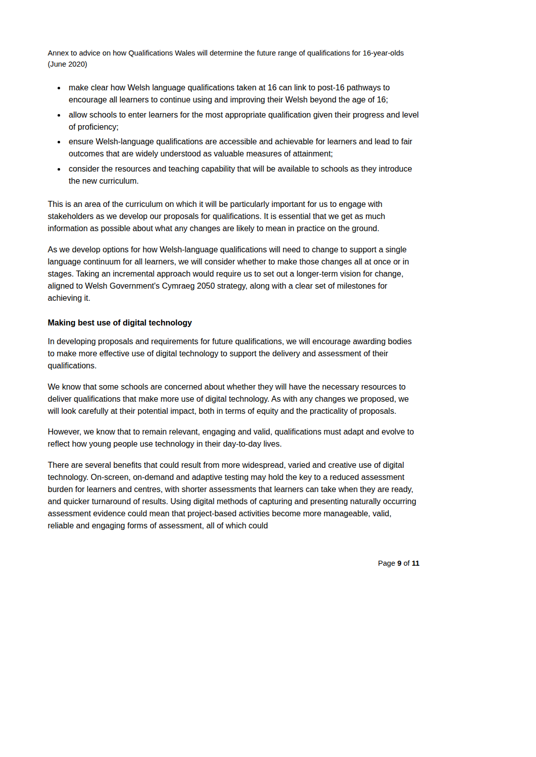Annex to advice on how Qualifications Wales will determine the future range of qualifications for 16-year-olds (June 2020)
make clear how Welsh language qualifications taken at 16 can link to post-16 pathways to encourage all learners to continue using and improving their Welsh beyond the age of 16;
allow schools to enter learners for the most appropriate qualification given their progress and level of proficiency;
ensure Welsh-language qualifications are accessible and achievable for learners and lead to fair outcomes that are widely understood as valuable measures of attainment;
consider the resources and teaching capability that will be available to schools as they introduce the new curriculum.
This is an area of the curriculum on which it will be particularly important for us to engage with stakeholders as we develop our proposals for qualifications. It is essential that we get as much information as possible about what any changes are likely to mean in practice on the ground.
As we develop options for how Welsh-language qualifications will need to change to support a single language continuum for all learners, we will consider whether to make those changes all at once or in stages. Taking an incremental approach would require us to set out a longer-term vision for change, aligned to Welsh Government's Cymraeg 2050 strategy, along with a clear set of milestones for achieving it.
Making best use of digital technology
In developing proposals and requirements for future qualifications, we will encourage awarding bodies to make more effective use of digital technology to support the delivery and assessment of their qualifications.
We know that some schools are concerned about whether they will have the necessary resources to deliver qualifications that make more use of digital technology. As with any changes we proposed, we will look carefully at their potential impact, both in terms of equity and the practicality of proposals.
However, we know that to remain relevant, engaging and valid, qualifications must adapt and evolve to reflect how young people use technology in their day-to-day lives.
There are several benefits that could result from more widespread, varied and creative use of digital technology. On-screen, on-demand and adaptive testing may hold the key to a reduced assessment burden for learners and centres, with shorter assessments that learners can take when they are ready, and quicker turnaround of results. Using digital methods of capturing and presenting naturally occurring assessment evidence could mean that project-based activities become more manageable, valid, reliable and engaging forms of assessment, all of which could
Page 9 of 11